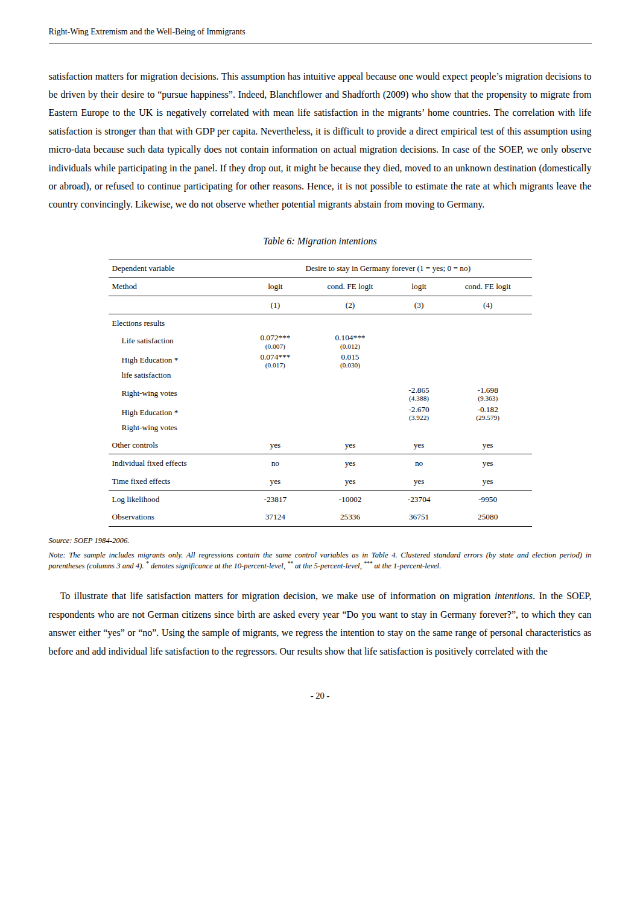Right-Wing Extremism and the Well-Being of Immigrants
satisfaction matters for migration decisions. This assumption has intuitive appeal because one would expect people’s migration decisions to be driven by their desire to “pursue happiness”. Indeed, Blanchflower and Shadforth (2009) who show that the propensity to migrate from Eastern Europe to the UK is negatively correlated with mean life satisfaction in the migrants’ home countries. The correlation with life satisfaction is stronger than that with GDP per capita. Nevertheless, it is difficult to provide a direct empirical test of this assumption using micro-data because such data typically does not contain information on actual migration decisions. In case of the SOEP, we only observe individuals while participating in the panel. If they drop out, it might be because they died, moved to an unknown destination (domestically or abroad), or refused to continue participating for other reasons. Hence, it is not possible to estimate the rate at which migrants leave the country convincingly. Likewise, we do not observe whether potential migrants abstain from moving to Germany.
Table 6: Migration intentions
| Dependent variable | Desire to stay in Germany forever (1 = yes; 0 = no) |
| Method | logit | cond. FE logit | logit | cond. FE logit |
| | (1) | (2) | (3) | (4) |
| Elections results | | | | |
| Life satisfaction | 0.072*** (0.007) | 0.104*** (0.012) | | |
| High Education * life satisfaction | 0.074*** (0.017) | 0.015 (0.030) | | |
| Right-wing votes | | | -2.865 (4.388) | -1.698 (9.363) |
| High Education * Right-wing votes | | | -2.670 (3.922) | -0.182 (29.579) |
| Other controls | yes | yes | yes | yes |
| Individual fixed effects | no | yes | no | yes |
| Time fixed effects | yes | yes | yes | yes |
| Log likelihood | -23817 | -10002 | -23704 | -9950 |
| Observations | 37124 | 25336 | 36751 | 25080 |
Source: SOEP 1984-2006. Note: The sample includes migrants only. All regressions contain the same control variables as in Table 4. Clustered standard errors (by state and election period) in parentheses (columns 3 and 4). * denotes significance at the 10-percent-level, ** at the 5-percent-level, *** at the 1-percent-level.
To illustrate that life satisfaction matters for migration decision, we make use of information on migration intentions. In the SOEP, respondents who are not German citizens since birth are asked every year “Do you want to stay in Germany forever?”, to which they can answer either “yes” or “no”. Using the sample of migrants, we regress the intention to stay on the same range of personal characteristics as before and add individual life satisfaction to the regressors. Our results show that life satisfaction is positively correlated with the
- 20 -